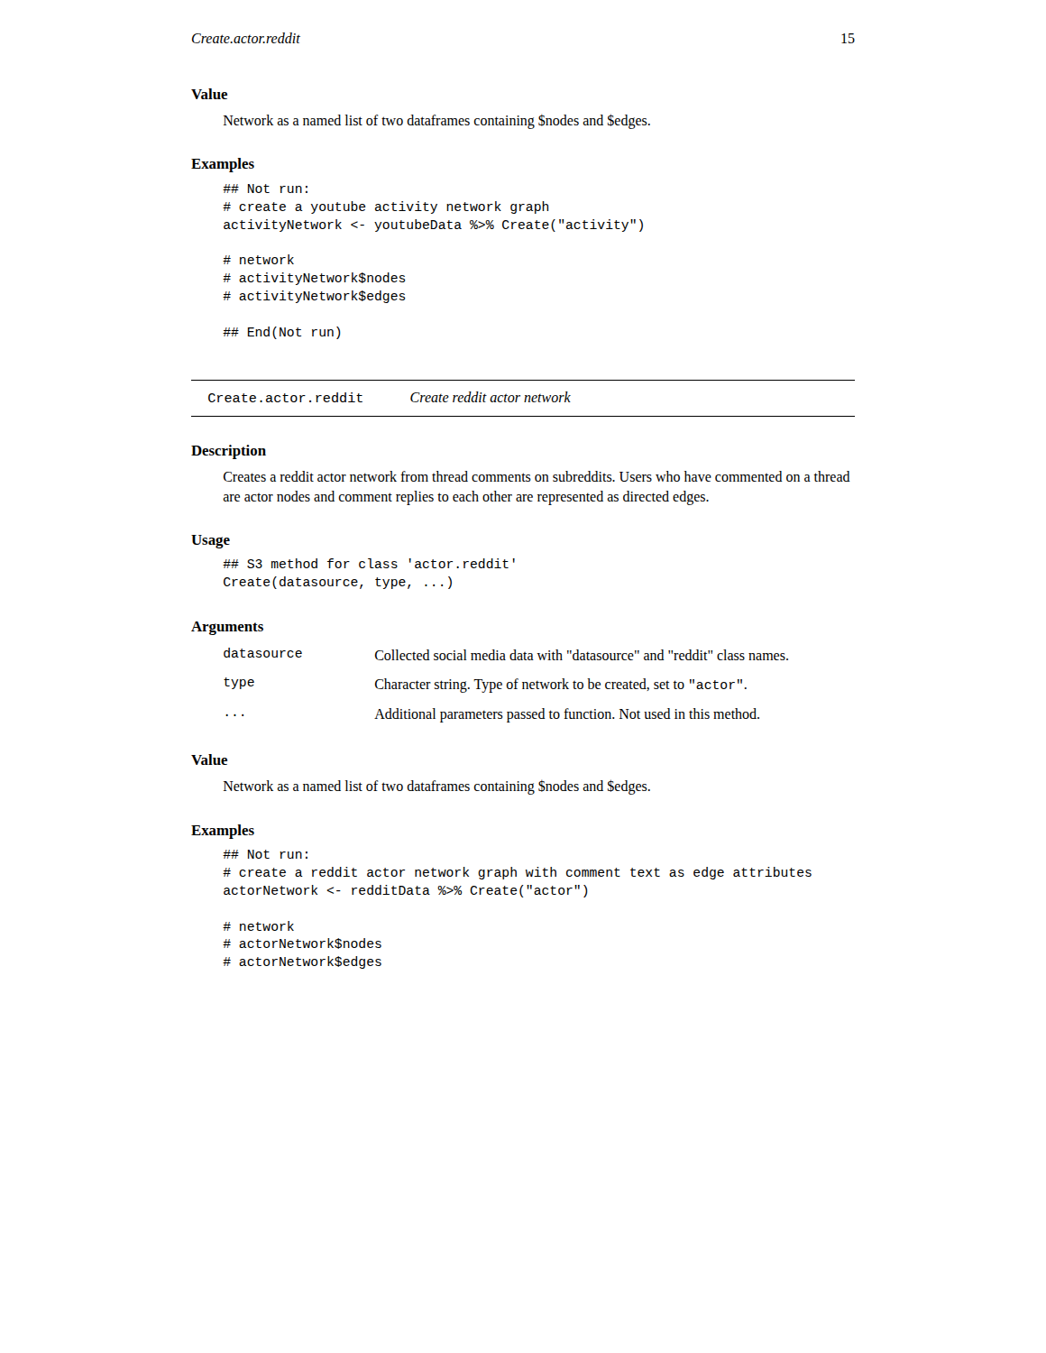Create.actor.reddit 15
Value
Network as a named list of two dataframes containing $nodes and $edges.
Examples
## Not run:
# create a youtube activity network graph
activityNetwork <- youtubeData %>% Create("activity")

# network
# activityNetwork$nodes
# activityNetwork$edges

## End(Not run)
Create.actor.reddit Create reddit actor network
Description
Creates a reddit actor network from thread comments on subreddits. Users who have commented on a thread are actor nodes and comment replies to each other are represented as directed edges.
Usage
## S3 method for class 'actor.reddit'
Create(datasource, type, ...)
Arguments
datasource
Collected social media data with "datasource" and "reddit" class names.
type
Character string. Type of network to be created, set to "actor".
...
Additional parameters passed to function. Not used in this method.
Value
Network as a named list of two dataframes containing $nodes and $edges.
Examples
## Not run:
# create a reddit actor network graph with comment text as edge attributes
actorNetwork <- redditData %>% Create("actor")

# network
# actorNetwork$nodes
# actorNetwork$edges